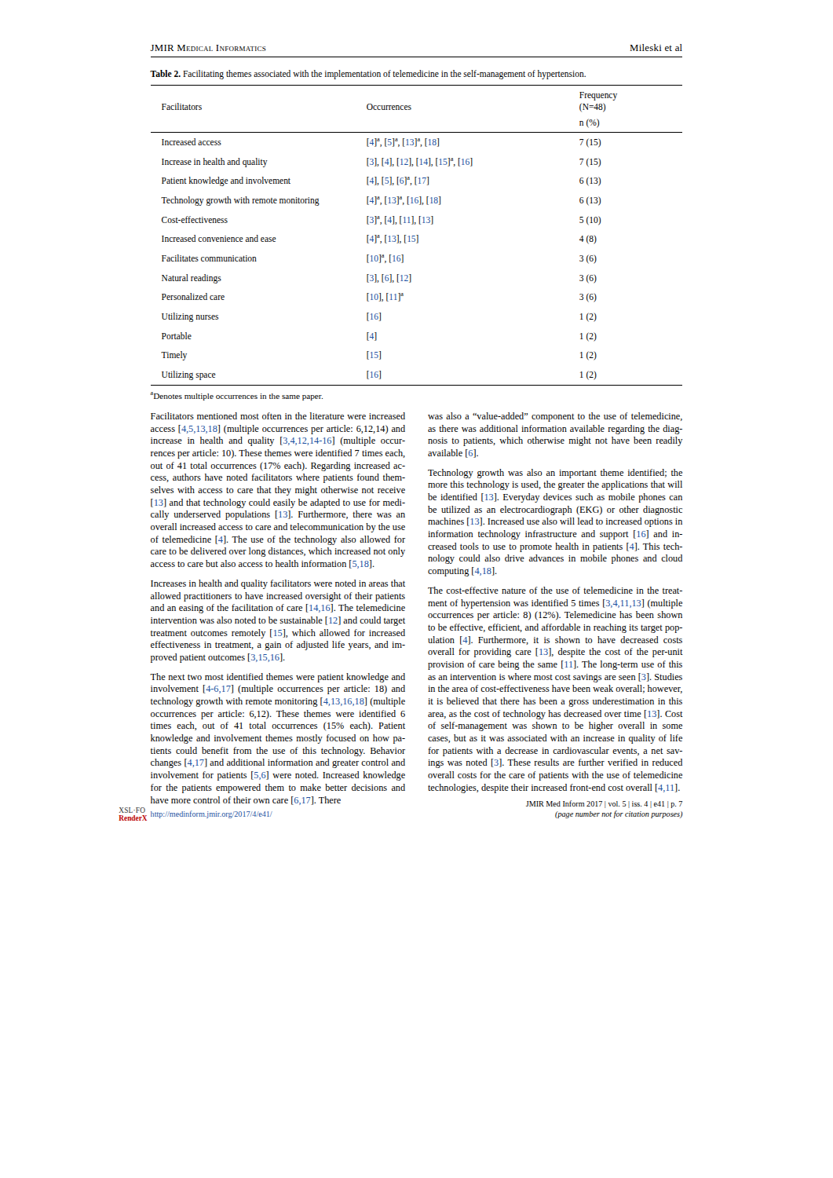JMIR Medical Informatics
Mileski et al
Table 2. Facilitating themes associated with the implementation of telemedicine in the self-management of hypertension.
| Facilitators | Occurrences | Frequency (N=48) |
| --- | --- | --- |
| | | n (%) |
| Increased access | [ 4 ] a , [ 5 ] a , [ 13 ] a , [ 18 ] | 7 (15) |
| Increase in health and quality | [ 3 ], [ 4 ], [ 12 ], [ 14 ], [ 15 ] a , [ 16 ] | 7 (15) |
| Patient knowledge and involvement | [ 4 ], [ 5 ], [ 6 ] a , [ 17 ] | 6 (13) |
| Technology growth with remote monitoring | [ 4 ] a , [ 13 ] a , [ 16 ], [ 18 ] | 6 (13) |
| Cost-effectiveness | [ 3 ] a , [ 4 ], [ 11 ], [ 13 ] | 5 (10) |
| Increased convenience and ease | [ 4 ] a , [ 13 ], [ 15 ] | 4 (8) |
| Facilitates communication | [ 10 ] a , [ 16 ] | 3 (6) |
| Natural readings | [ 3 ], [ 6 ], [ 12 ] | 3 (6) |
| Personalized care | [ 10 ], [ 11 ] a | 3 (6) |
| Utilizing nurses | [ 16 ] | 1 (2) |
| Portable | [ 4 ] | 1 (2) |
| Timely | [ 15 ] | 1 (2) |
| Utilizing space | [ 16 ] | 1 (2) |
aDenotes multiple occurrences in the same paper.
Facilitators mentioned most often in the literature were increased access [4,5,13,18] (multiple occurrences per article: 6,12,14) and increase in health and quality [3,4,12,14-16] (multiple occurrences per article: 10). These themes were identified 7 times each, out of 41 total occurrences (17% each). Regarding increased access, authors have noted facilitators where patients found themselves with access to care that they might otherwise not receive [13] and that technology could easily be adapted to use for medically underserved populations [13]. Furthermore, there was an overall increased access to care and telecommunication by the use of telemedicine [4]. The use of the technology also allowed for care to be delivered over long distances, which increased not only access to care but also access to health information [5,18].
Increases in health and quality facilitators were noted in areas that allowed practitioners to have increased oversight of their patients and an easing of the facilitation of care [14,16]. The telemedicine intervention was also noted to be sustainable [12] and could target treatment outcomes remotely [15], which allowed for increased effectiveness in treatment, a gain of adjusted life years, and improved patient outcomes [3,15,16].
The next two most identified themes were patient knowledge and involvement [4-6,17] (multiple occurrences per article: 18) and technology growth with remote monitoring [4,13,16,18] (multiple occurrences per article: 6,12). These themes were identified 6 times each, out of 41 total occurrences (15% each). Patient knowledge and involvement themes mostly focused on how patients could benefit from the use of this technology. Behavior changes [4,17] and additional information and greater control and involvement for patients [5,6] were noted. Increased knowledge for the patients empowered them to make better decisions and have more control of their own care [6,17]. There
was also a “value-added” component to the use of telemedicine, as there was additional information available regarding the diagnosis to patients, which otherwise might not have been readily available [6].
Technology growth was also an important theme identified; the more this technology is used, the greater the applications that will be identified [13]. Everyday devices such as mobile phones can be utilized as an electrocardiograph (EKG) or other diagnostic machines [13]. Increased use also will lead to increased options in information technology infrastructure and support [16] and increased tools to use to promote health in patients [4]. This technology could also drive advances in mobile phones and cloud computing [4,18].
The cost-effective nature of the use of telemedicine in the treatment of hypertension was identified 5 times [3,4,11,13] (multiple occurrences per article: 8) (12%). Telemedicine has been shown to be effective, efficient, and affordable in reaching its target population [4]. Furthermore, it is shown to have decreased costs overall for providing care [13], despite the cost of the per-unit provision of care being the same [11]. The long-term use of this as an intervention is where most cost savings are seen [3]. Studies in the area of cost-effectiveness have been weak overall; however, it is believed that there has been a gross underestimation in this area, as the cost of technology has decreased over time [13]. Cost of self-management was shown to be higher overall in some cases, but as it was associated with an increase in quality of life for patients with a decrease in cardiovascular events, a net savings was noted [3]. These results are further verified in reduced overall costs for the care of patients with the use of telemedicine technologies, despite their increased front-end cost overall [4,11].
http://medinform.jmir.org/2017/4/e41/
JMIR Med Inform 2017 | vol. 5 | iss. 4 | e41 | p. 7
(page number not for citation purposes)
XSL·FO
RenderX